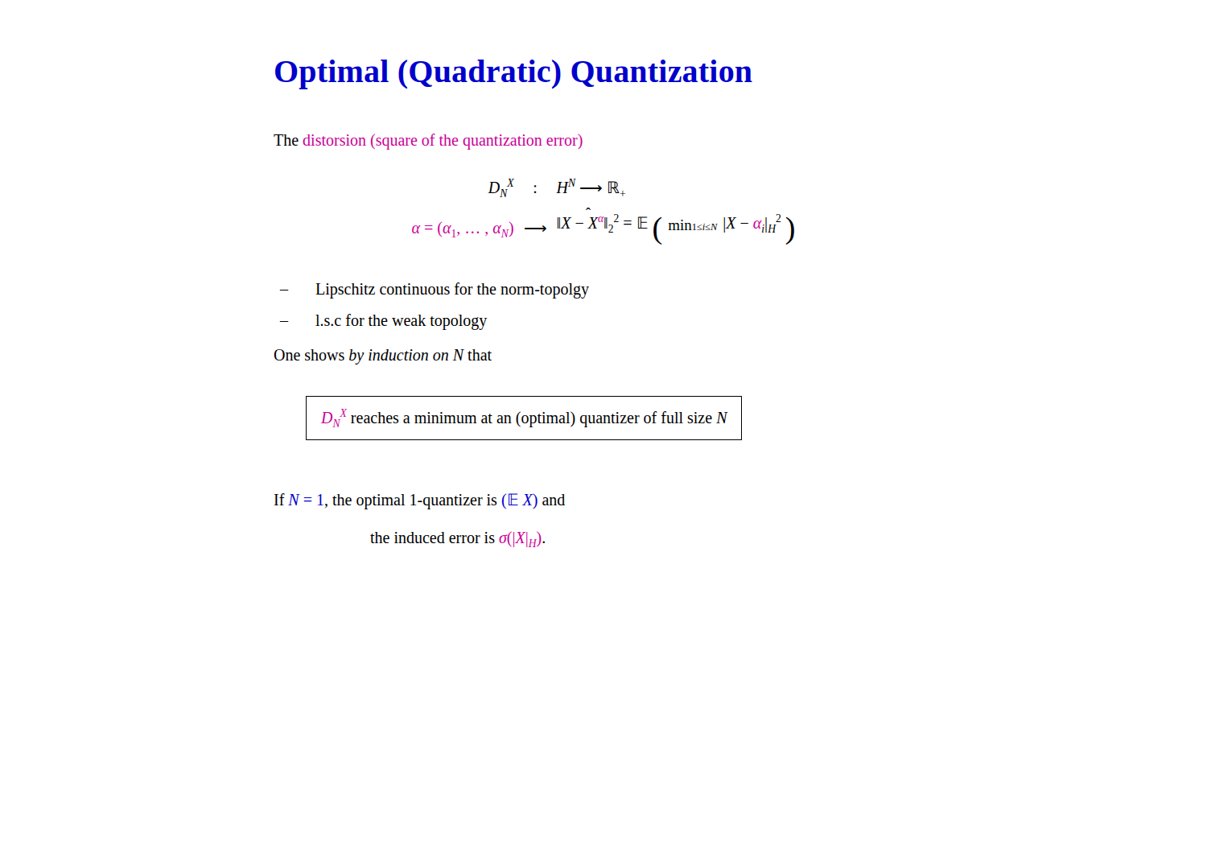Optimal (Quadratic) Quantization
The distorsion (square of the quantization error)
| D N X | : | H N ⟶ ℝ + |
| α = ( α 1 , … , α N ) | ⟶ | ‖ X − ̂ X α ‖ 2 2 = 𝔼 ( min 1≤ i ≤ N / X − α i / H 2 ) |
Lipschitz continuous for the norm-topolgy
l.s.c for the weak topology
One shows by induction on N that
DNX reaches a minimum at an (optimal) quantizer of full size N
If N = 1, the optimal 1-quantizer is (𝔼 X) and
the induced error is σ(|X|H).